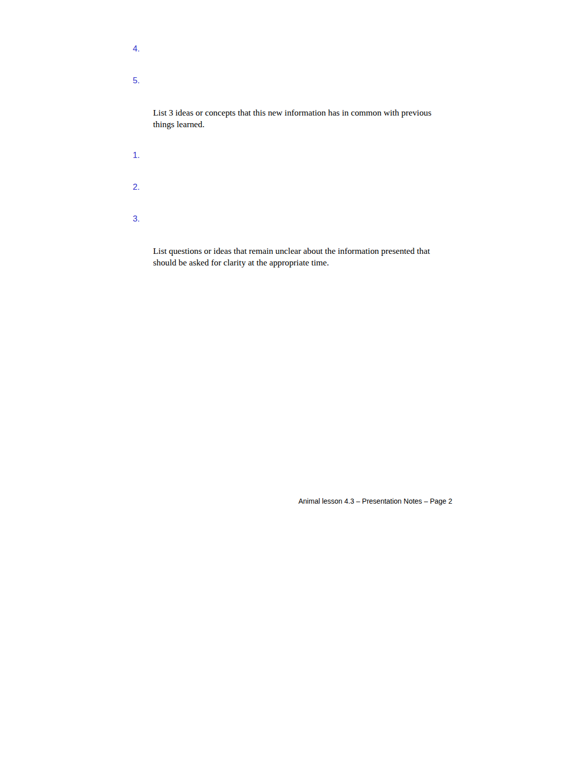4.
5.
List 3 ideas or concepts that this new information has in common with previous things learned.
1.
2.
3.
List questions or ideas that remain unclear about the information presented that should be asked for clarity at the appropriate time.
Animal lesson 4.3 – Presentation Notes – Page 2